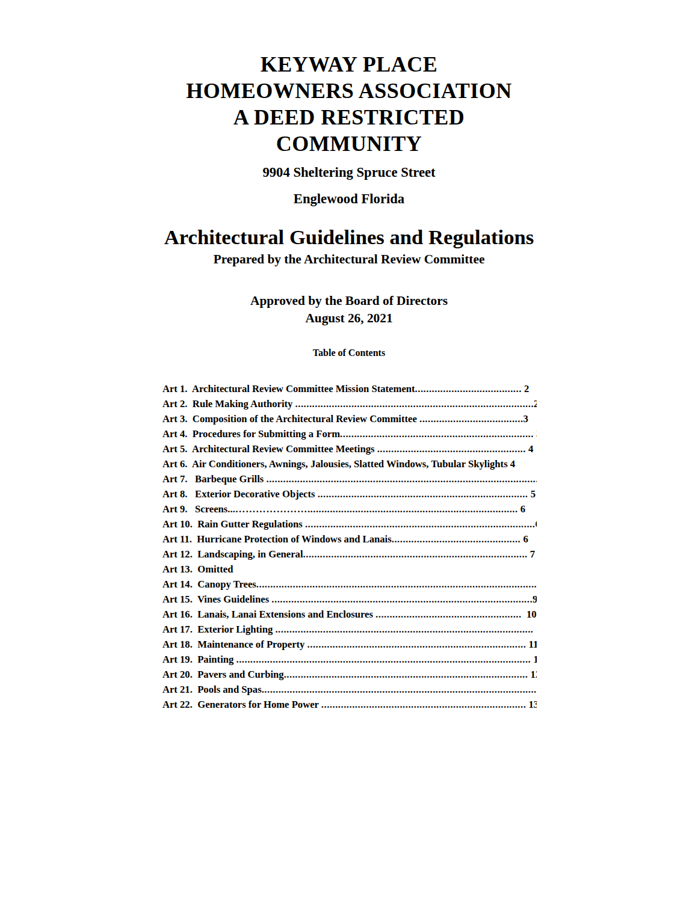KEYWAY PLACE
HOMEOWNERS ASSOCIATION
A DEED RESTRICTED COMMUNITY
9904 Sheltering Spruce Street
Englewood Florida
Architectural Guidelines and Regulations
Prepared by the Architectural Review Committee
Approved by the Board of Directors
August 26, 2021
Table of Contents
Art 1. Architectural Review Committee Mission Statement...................................... 2
Art 2. Rule Making Authority ..................................................................................... 2
Art 3. Composition of the Architectural Review Committee ..................................... 3
Art 4. Procedures for Submitting a Form..................................................................... 3
Art 5. Architectural Review Committee Meetings ..................................................... 4
Art 6. Air Conditioners, Awnings, Jalousies, Slatted Windows, Tubular Skylights 4
Art 7. Barbeque Grills ................................................................................................. 4
Art 8. Exterior Decorative Objects ........................................................................... 5
Art 9. Screens...…………………........................................................................... 6
Art 10. Rain Gutter Regulations .................................................................................. 6
Art 11. Hurricane Protection of Windows and Lanais.............................................. 6
Art 12. Landscaping, in General................................................................................ 7
Art 13. Omitted
Art 14. Canopy Trees..................................................................................................... 8
Art 15. Vines Guidelines ............................................................................................. 9
Art 16. Lanais, Lanai Extensions and Enclosures .................................................... 10
Art 17. Exterior Lighting ............................................................................................ 10
Art 18. Maintenance of Property .............................................................................. 11
Art 19. Painting ......................................................................................................... 12
Art 20. Pavers and Curbing....................................................................................... 12
Art 21. Pools and Spas................................................................................................... 13
Art 22. Generators for Home Power ......................................................................... 13